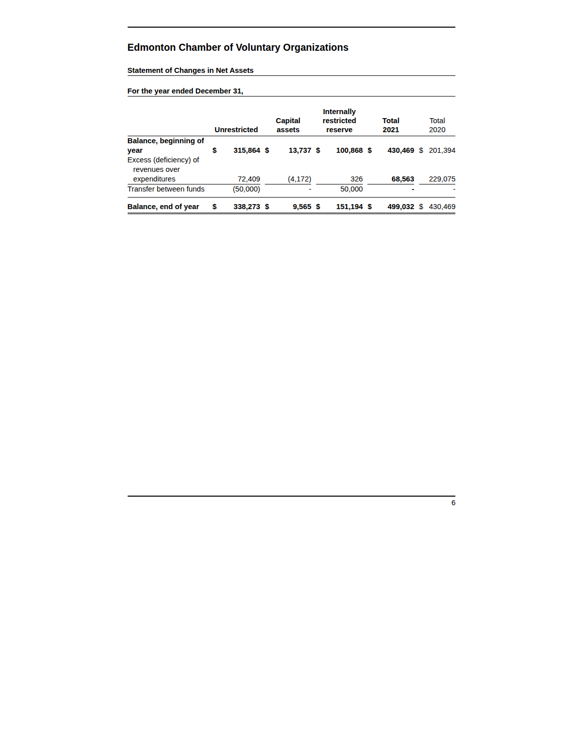Edmonton Chamber of Voluntary Organizations
Statement of Changes in Net Assets
For the year ended December 31,
| | Unrestricted | | Capital assets | | Internally restricted reserve | | Total 2021 | | Total 2020 |
| --- | --- | --- | --- | --- | --- | --- | --- | --- | --- |
| Balance, beginning of year | $ | 315,864 | | $ | 13,737 | | $ | 100,868 | | $ | 430,469 | | $ | 201,394 |
| Excess (deficiency) of revenues over expenditures | | 72,409 | | | (4,172) | | | 326 | | | 68,563 | | | 229,075 |
| Transfer between funds | | (50,000) | | | - | | | 50,000 | | | - | | | - |
| Balance, end of year | $ | 338,273 | | $ | 9,565 | | $ | 151,194 | | $ | 499,032 | | $ | 430,469 |
6